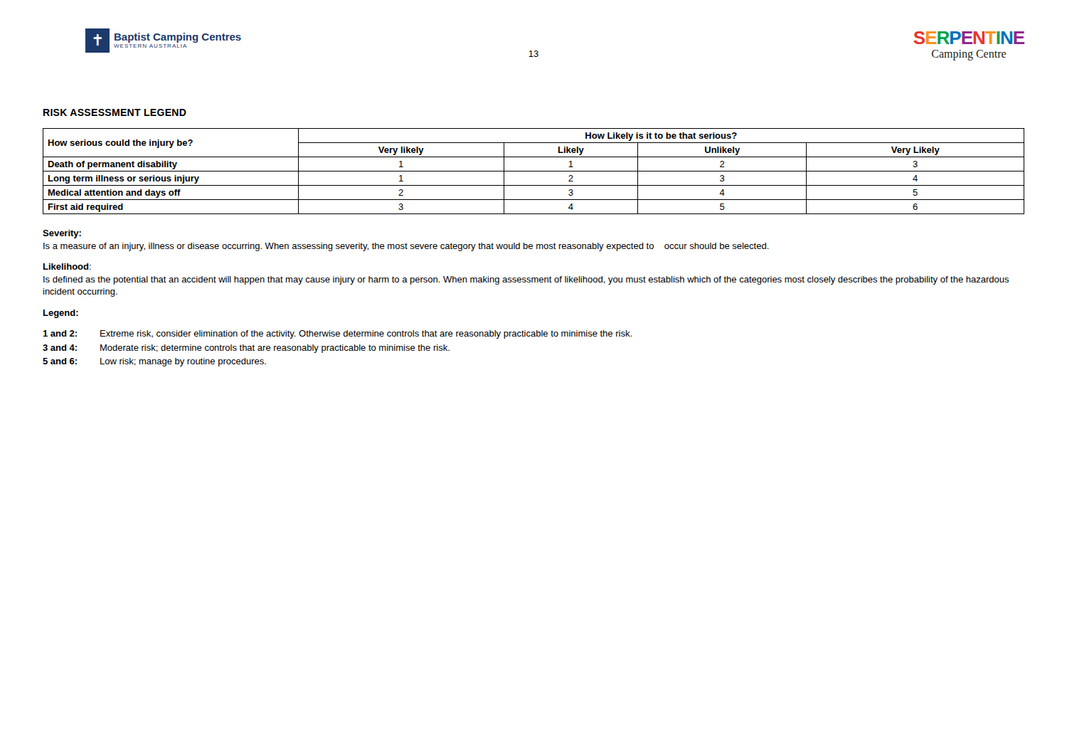✝
Baptist Camping Centres
WESTERN AUSTRALIA
13
SERPENTINE
Camping Centre
RISK ASSESSMENT LEGEND
| How serious could the injury be? | How Likely is it to be that serious? |
| --- | --- |
| Very likely | Likely | Unlikely | Very Likely |
| Death of permanent disability | 1 | 1 | 2 | 3 |
| Long term illness or serious injury | 1 | 2 | 3 | 4 |
| Medical attention and days off | 2 | 3 | 4 | 5 |
| First aid required | 3 | 4 | 5 | 6 |
Severity:
Is a measure of an injury, illness or disease occurring. When assessing severity, the most severe category that would be most reasonably expected to occur should be selected.
Likelihood:
Is defined as the potential that an accident will happen that may cause injury or harm to a person. When making assessment of likelihood, you must establish which of the categories most closely describes the probability of the hazardous incident occurring.
Legend:
1 and 2: Extreme risk, consider elimination of the activity. Otherwise determine controls that are reasonably practicable to minimise the risk.
3 and 4: Moderate risk; determine controls that are reasonably practicable to minimise the risk.
5 and 6: Low risk; manage by routine procedures.